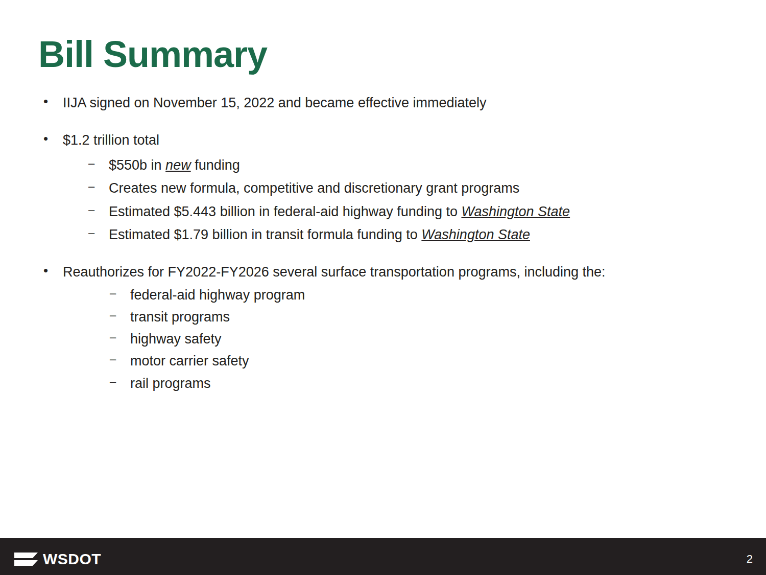Bill Summary
IIJA signed on November 15, 2022 and became effective immediately
$1.2 trillion total
$550b in new funding
Creates new formula, competitive and discretionary grant programs
Estimated $5.443 billion in federal-aid highway funding to Washington State
Estimated $1.79 billion in transit formula funding to Washington State
Reauthorizes for FY2022-FY2026 several surface transportation programs, including the:
federal-aid highway program
transit programs
highway safety
motor carrier safety
rail programs
WSDOT
2